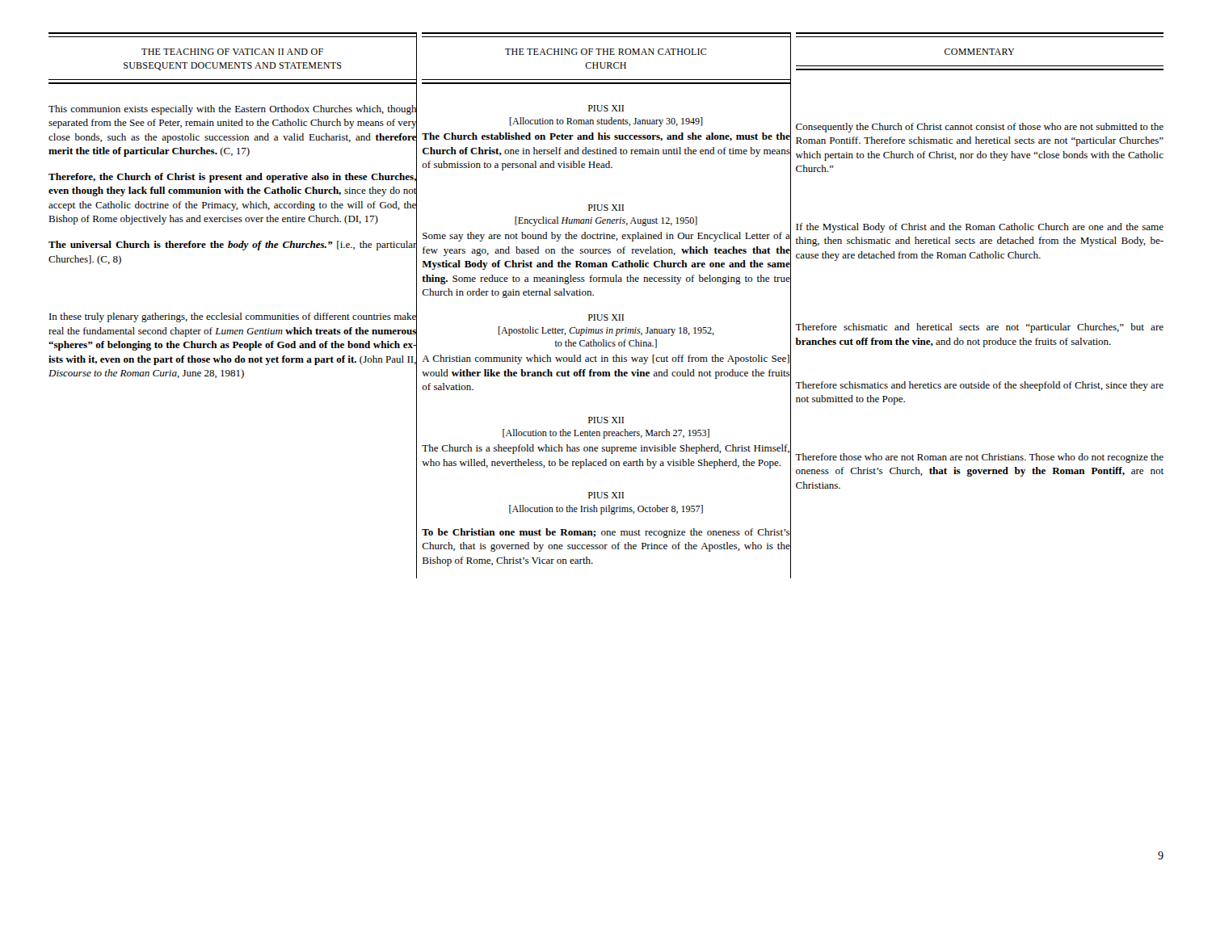| The Teaching of Vatican II and of Subsequent Documents and Statements | | The Teaching of the Roman Catholic Church | | Commentary |
| This communion exists especially with the Eastern Orthodox Churches which, though separated from the See of Peter, remain united to the Catholic Church by means of very close bonds, such as the apostolic succession and a valid Eucharist, and therefore merit the title of particular Churches. (C, 17) Therefore, the Church of Christ is present and operative also in these Churches, even though they lack full communion with the Catholic Church, since they do not accept the Catholic doctrine of the Primacy, which, according to the will of God, the Bishop of Rome objectively has and exercises over the entire Church. (DI, 17) The universal Church is therefore the body of the Churches.” [i.e., the particular Churches]. (C, 8) In these truly plenary gatherings, the ecclesial communities of different countries make real the fundamental second chapter of Lumen Gentium which treats of the numerous “spheres” of belonging to the Church as People of God and of the bond which exists with it, even on the part of those who do not yet form a part of it. (John Paul II, Discourse to the Roman Curia, June 28, 1981) | | Pius XII [Allocution to Roman students, January 30, 1949] The Church established on Peter and his successors, and she alone, must be the Church of Christ, one in herself and destined to remain until the end of time by means of submission to a personal and visible Head. Pius XII [Encyclical Humani Generis, August 12, 1950] Some say they are not bound by the doctrine, explained in Our Encyclical Letter of a few years ago, and based on the sources of revelation, which teaches that the Mystical Body of Christ and the Roman Catholic Church are one and the same thing. Some reduce to a meaningless formula the necessity of belonging to the true Church in order to gain eternal salvation. Pius XII [Apostolic Letter, Cupimus in primis, January 18, 1952, to the Catholics of China.] A Christian community which would act in this way [cut off from the Apostolic See] would wither like the branch cut off from the vine and could not produce the fruits of salvation. Pius XII [Allocution to the Lenten preachers, March 27, 1953] The Church is a sheepfold which has one supreme invisible Shepherd, Christ Himself, who has willed, nevertheless, to be replaced on earth by a visible Shepherd, the Pope. Pius XII [Allocution to the Irish pilgrims, October 8, 1957] To be Christian one must be Roman; one must recognize the oneness of Christ’s Church, that is governed by one successor of the Prince of the Apostles, who is the Bishop of Rome, Christ’s Vicar on earth. | | Consequently the Church of Christ cannot consist of those who are not submitted to the Roman Pontiff. Therefore schismatic and heretical sects are not “particular Churches” which pertain to the Church of Christ, nor do they have “close bonds with the Catholic Church.” If the Mystical Body of Christ and the Roman Catholic Church are one and the same thing, then schismatic and heretical sects are detached from the Mystical Body, because they are detached from the Roman Catholic Church. Therefore schismatic and heretical sects are not “particular Churches,” but are branches cut off from the vine, and do not produce the fruits of salvation. Therefore schismatics and heretics are outside of the sheepfold of Christ, since they are not submitted to the Pope. Therefore those who are not Roman are not Christians. Those who do not recognize the oneness of Christ’s Church, that is governed by the Roman Pontiff, are not Christians. |
9